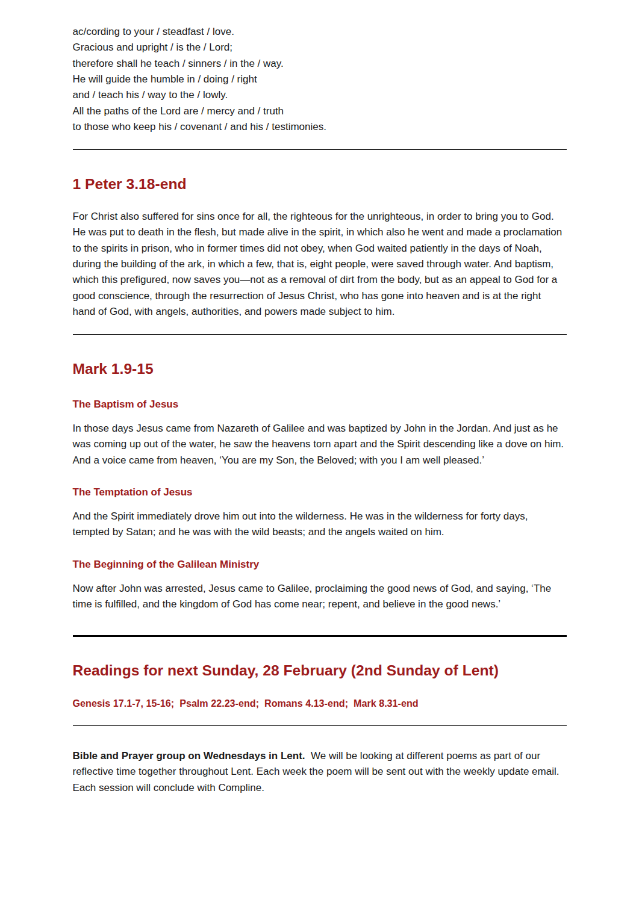ac/cording to your / steadfast / love.
Gracious and upright / is the / Lord;
therefore shall he teach / sinners / in the / way.
He will guide the humble in / doing / right
and / teach his / way to the / lowly.
All the paths of the Lord are / mercy and / truth
to those who keep his / covenant / and his / testimonies.
1 Peter 3.18-end
For Christ also suffered for sins once for all, the righteous for the unrighteous, in order to bring you to God. He was put to death in the flesh, but made alive in the spirit, in which also he went and made a proclamation to the spirits in prison, who in former times did not obey, when God waited patiently in the days of Noah, during the building of the ark, in which a few, that is, eight people, were saved through water. And baptism, which this prefigured, now saves you—not as a removal of dirt from the body, but as an appeal to God for a good conscience, through the resurrection of Jesus Christ, who has gone into heaven and is at the right hand of God, with angels, authorities, and powers made subject to him.
Mark 1.9-15
The Baptism of Jesus
In those days Jesus came from Nazareth of Galilee and was baptized by John in the Jordan. And just as he was coming up out of the water, he saw the heavens torn apart and the Spirit descending like a dove on him. And a voice came from heaven, ‘You are my Son, the Beloved; with you I am well pleased.’
The Temptation of Jesus
And the Spirit immediately drove him out into the wilderness. He was in the wilderness for forty days, tempted by Satan; and he was with the wild beasts; and the angels waited on him.
The Beginning of the Galilean Ministry
Now after John was arrested, Jesus came to Galilee, proclaiming the good news of God, and saying, ‘The time is fulfilled, and the kingdom of God has come near; repent, and believe in the good news.’
Readings for next Sunday, 28 February (2nd Sunday of Lent)
Genesis 17.1-7, 15-16; Psalm 22.23-end; Romans 4.13-end; Mark 8.31-end
Bible and Prayer group on Wednesdays in Lent. We will be looking at different poems as part of our reflective time together throughout Lent. Each week the poem will be sent out with the weekly update email. Each session will conclude with Compline.